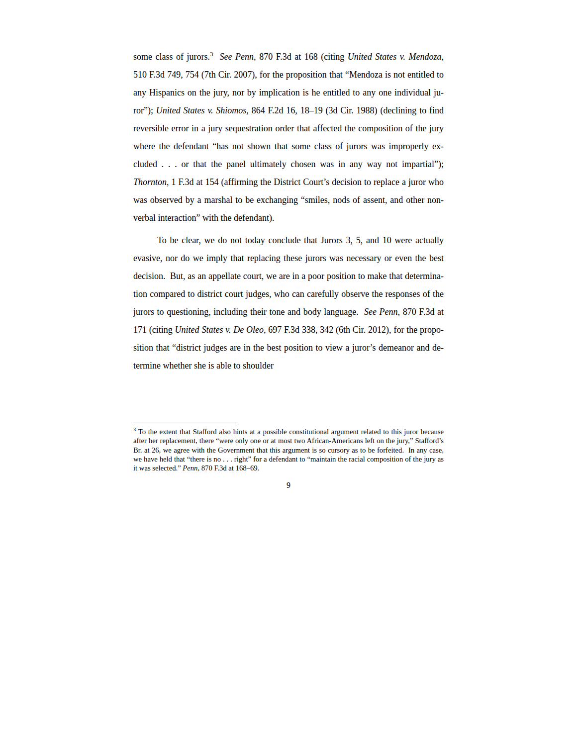some class of jurors.3 See Penn, 870 F.3d at 168 (citing United States v. Mendoza, 510 F.3d 749, 754 (7th Cir. 2007), for the proposition that “Mendoza is not entitled to any Hispanics on the jury, nor by implication is he entitled to any one individual juror”); United States v. Shiomos, 864 F.2d 16, 18–19 (3d Cir. 1988) (declining to find reversible error in a jury sequestration order that affected the composition of the jury where the defendant “has not shown that some class of jurors was improperly excluded . . . or that the panel ultimately chosen was in any way not impartial”); Thornton, 1 F.3d at 154 (affirming the District Court’s decision to replace a juror who was observed by a marshal to be exchanging “smiles, nods of assent, and other non-verbal interaction” with the defendant).
To be clear, we do not today conclude that Jurors 3, 5, and 10 were actually evasive, nor do we imply that replacing these jurors was necessary or even the best decision. But, as an appellate court, we are in a poor position to make that determination compared to district court judges, who can carefully observe the responses of the jurors to questioning, including their tone and body language. See Penn, 870 F.3d at 171 (citing United States v. De Oleo, 697 F.3d 338, 342 (6th Cir. 2012), for the proposition that “district judges are in the best position to view a juror’s demeanor and determine whether she is able to shoulder
3 To the extent that Stafford also hints at a possible constitutional argument related to this juror because after her replacement, there “were only one or at most two African-Americans left on the jury,” Stafford’s Br. at 26, we agree with the Government that this argument is so cursory as to be forfeited. In any case, we have held that “there is no . . . right” for a defendant to “maintain the racial composition of the jury as it was selected.” Penn, 870 F.3d at 168–69.
9